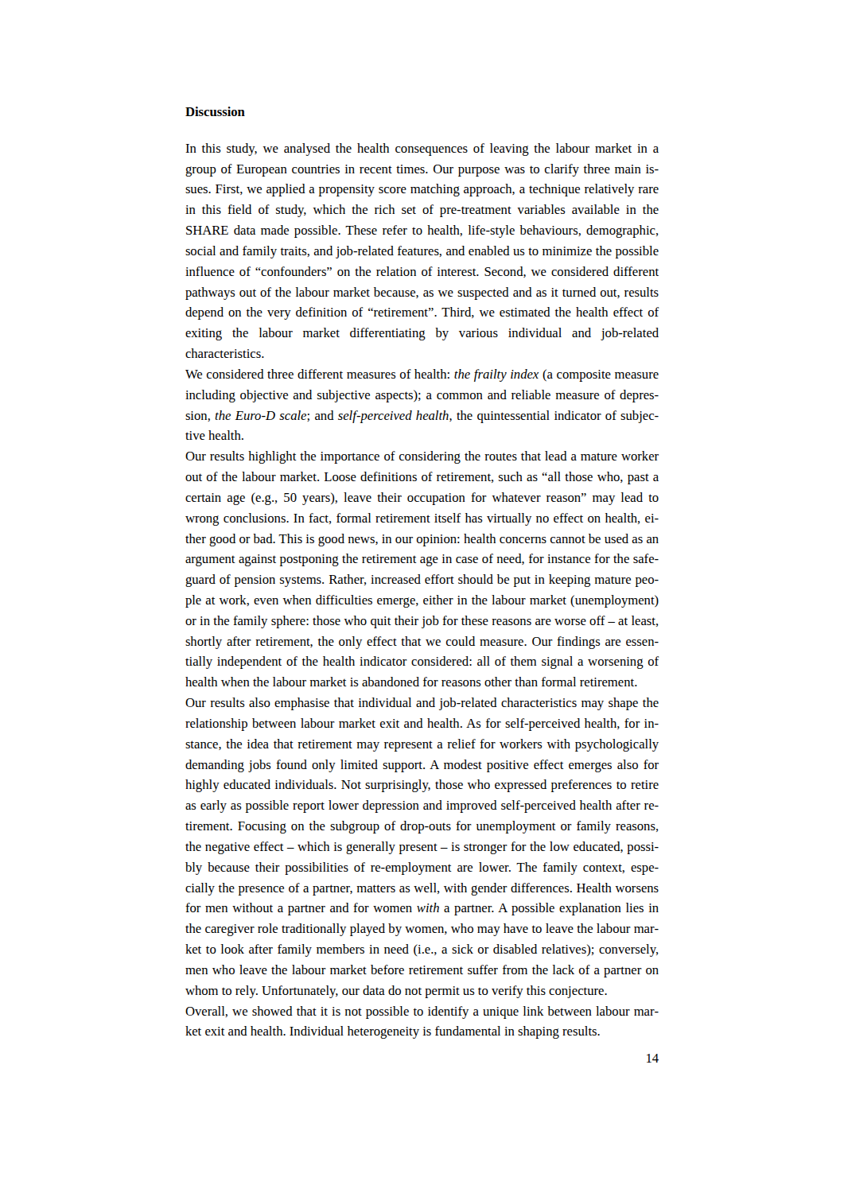Discussion
In this study, we analysed the health consequences of leaving the labour market in a group of European countries in recent times. Our purpose was to clarify three main issues. First, we applied a propensity score matching approach, a technique relatively rare in this field of study, which the rich set of pre-treatment variables available in the SHARE data made possible. These refer to health, life-style behaviours, demographic, social and family traits, and job-related features, and enabled us to minimize the possible influence of “confounders” on the relation of interest. Second, we considered different pathways out of the labour market because, as we suspected and as it turned out, results depend on the very definition of “retirement”. Third, we estimated the health effect of exiting the labour market differentiating by various individual and job-related characteristics.
We considered three different measures of health: the frailty index (a composite measure including objective and subjective aspects); a common and reliable measure of depression, the Euro-D scale; and self-perceived health, the quintessential indicator of subjective health.
Our results highlight the importance of considering the routes that lead a mature worker out of the labour market. Loose definitions of retirement, such as “all those who, past a certain age (e.g., 50 years), leave their occupation for whatever reason” may lead to wrong conclusions. In fact, formal retirement itself has virtually no effect on health, either good or bad. This is good news, in our opinion: health concerns cannot be used as an argument against postponing the retirement age in case of need, for instance for the safeguard of pension systems. Rather, increased effort should be put in keeping mature people at work, even when difficulties emerge, either in the labour market (unemployment) or in the family sphere: those who quit their job for these reasons are worse off – at least, shortly after retirement, the only effect that we could measure. Our findings are essentially independent of the health indicator considered: all of them signal a worsening of health when the labour market is abandoned for reasons other than formal retirement.
Our results also emphasise that individual and job-related characteristics may shape the relationship between labour market exit and health. As for self-perceived health, for instance, the idea that retirement may represent a relief for workers with psychologically demanding jobs found only limited support. A modest positive effect emerges also for highly educated individuals. Not surprisingly, those who expressed preferences to retire as early as possible report lower depression and improved self-perceived health after retirement. Focusing on the subgroup of drop-outs for unemployment or family reasons, the negative effect – which is generally present – is stronger for the low educated, possibly because their possibilities of re-employment are lower. The family context, especially the presence of a partner, matters as well, with gender differences. Health worsens for men without a partner and for women with a partner. A possible explanation lies in the caregiver role traditionally played by women, who may have to leave the labour market to look after family members in need (i.e., a sick or disabled relatives); conversely, men who leave the labour market before retirement suffer from the lack of a partner on whom to rely. Unfortunately, our data do not permit us to verify this conjecture.
Overall, we showed that it is not possible to identify a unique link between labour market exit and health. Individual heterogeneity is fundamental in shaping results.
14